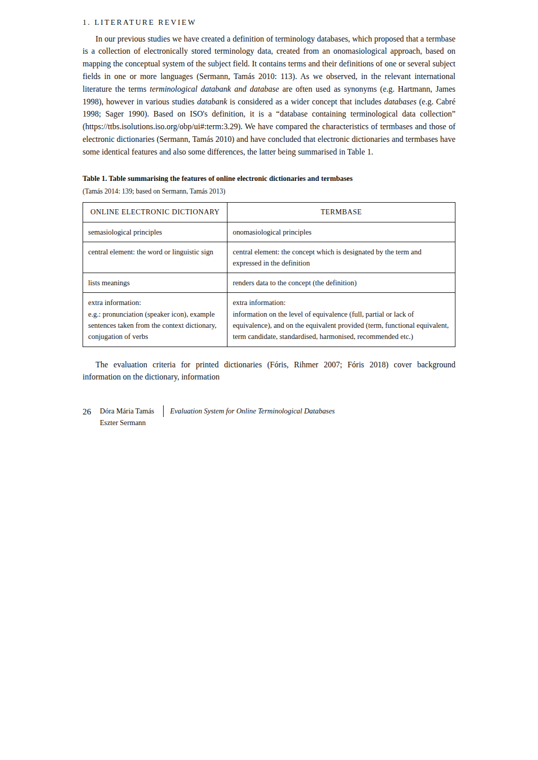1. Literature Review
In our previous studies we have created a definition of terminology databases, which proposed that a termbase is a collection of electronically stored terminology data, created from an onomasiological approach, based on mapping the conceptual system of the subject field. It contains terms and their definitions of one or several subject fields in one or more languages (Sermann, Tamás 2010: 113). As we observed, in the relevant international literature the terms terminological databank and database are often used as synonyms (e.g. Hartmann, James 1998), however in various studies databank is considered as a wider concept that includes databases (e.g. Cabré 1998; Sager 1990). Based on ISO's definition, it is a “database containing terminological data collection” (https://ttbs.isolutions.iso.org/obp/ui#:term:3.29). We have compared the characteristics of termbases and those of electronic dictionaries (Sermann, Tamás 2010) and have concluded that electronic dictionaries and termbases have some identical features and also some differences, the latter being summarised in Table 1.
Table 1. Table summarising the features of online electronic dictionaries and termbases
(Tamás 2014: 139; based on Sermann, Tamás 2013)
| Online electronic dictionary | Termbase |
| --- | --- |
| semasiological principles | onomasiological principles |
| central element: the word or linguistic sign | central element: the concept which is designated by the term and expressed in the definition |
| lists meanings | renders data to the concept (the definition) |
| extra information: e.g.: pronunciation (speaker icon), example sentences taken from the context dictionary, conjugation of verbs | extra information: information on the level of equivalence (full, partial or lack of equivalence), and on the equivalent provided (term, functional equivalent, term candidate, standardised, harmonised, recommended etc.) |
The evaluation criteria for printed dictionaries (Fóris, Rihmer 2007; Fóris 2018) cover background information on the dictionary, information
26 Dóra Mária Tamás
Eszter Sermann Evaluation System for Online Terminological Databases